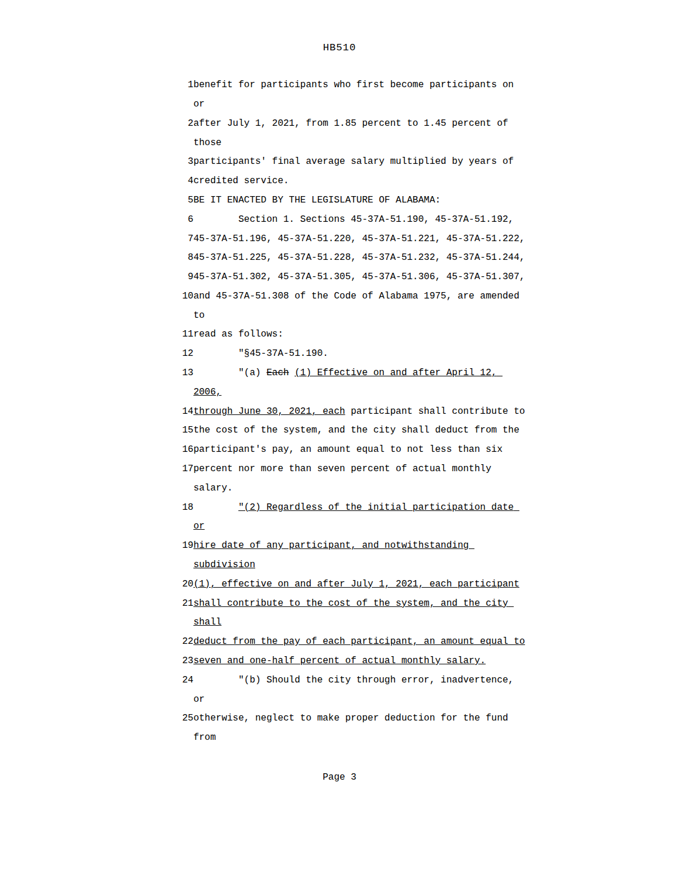HB510
| 1 | benefit for participants who first become participants on or |
| 2 | after July 1, 2021, from 1.85 percent to 1.45 percent of those |
| 3 | participants' final average salary multiplied by years of |
| 4 | credited service. |
| 5 | BE IT ENACTED BY THE LEGISLATURE OF ALABAMA: |
| 6 | Section 1. Sections 45-37A-51.190, 45-37A-51.192, |
| 7 | 45-37A-51.196, 45-37A-51.220, 45-37A-51.221, 45-37A-51.222, |
| 8 | 45-37A-51.225, 45-37A-51.228, 45-37A-51.232, 45-37A-51.244, |
| 9 | 45-37A-51.302, 45-37A-51.305, 45-37A-51.306, 45-37A-51.307, |
| 10 | and 45-37A-51.308 of the Code of Alabama 1975, are amended to |
| 11 | read as follows: |
| 12 | "§45-37A-51.190. |
| 13 | "(a) Each (1) Effective on and after April 12, 2006, |
| 14 | through June 30, 2021, each participant shall contribute to |
| 15 | the cost of the system, and the city shall deduct from the |
| 16 | participant's pay, an amount equal to not less than six |
| 17 | percent nor more than seven percent of actual monthly salary. |
| 18 | "(2) Regardless of the initial participation date or |
| 19 | hire date of any participant, and notwithstanding subdivision |
| 20 | (1), effective on and after July 1, 2021, each participant |
| 21 | shall contribute to the cost of the system, and the city shall |
| 22 | deduct from the pay of each participant, an amount equal to |
| 23 | seven and one-half percent of actual monthly salary. |
| 24 | "(b) Should the city through error, inadvertence, or |
| 25 | otherwise, neglect to make proper deduction for the fund from |
Page 3